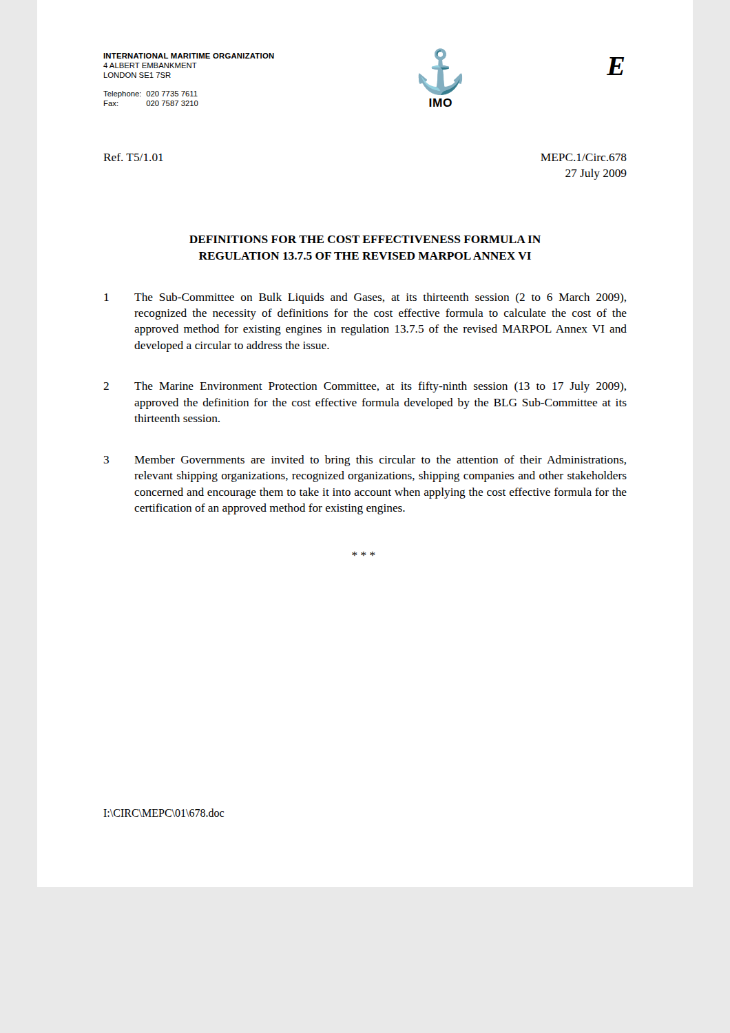INTERNATIONAL MARITIME ORGANIZATION
4 ALBERT EMBANKMENT
LONDON SE1 7SR
| Telephone: | 020 7735 7611 |
| Fax: | 020 7587 3210 |
⚓
IMO
E
Ref. T5/1.01
MEPC.1/Circ.678
27 July 2009
Definitions for the Cost Effectiveness Formula in
Regulation 13.7.5 of the Revised MARPOL Annex VI
1 The Sub-Committee on Bulk Liquids and Gases, at its thirteenth session (2 to 6 March 2009), recognized the necessity of definitions for the cost effective formula to calculate the cost of the approved method for existing engines in regulation 13.7.5 of the revised MARPOL Annex VI and developed a circular to address the issue.
2 The Marine Environment Protection Committee, at its fifty-ninth session (13 to 17 July 2009), approved the definition for the cost effective formula developed by the BLG Sub-Committee at its thirteenth session.
3 Member Governments are invited to bring this circular to the attention of their Administrations, relevant shipping organizations, recognized organizations, shipping companies and other stakeholders concerned and encourage them to take it into account when applying the cost effective formula for the certification of an approved method for existing engines.
***
I:\CIRC\MEPC\01\678.doc